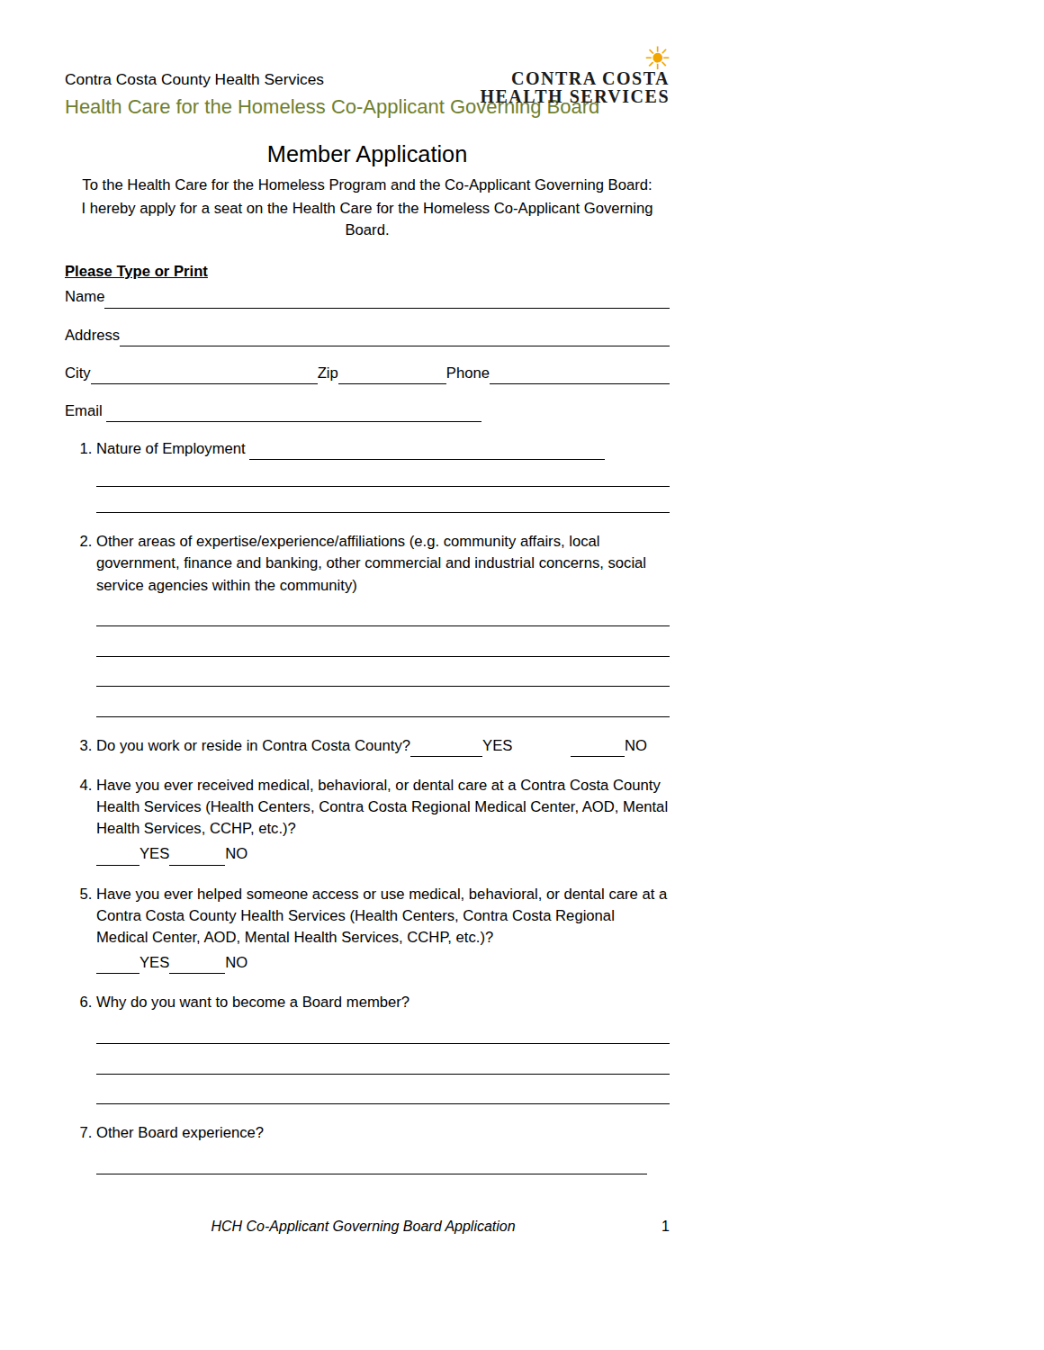☀ CONTRA COSTA HEALTH SERVICES
Contra Costa County Health Services
Health Care for the Homeless Co-Applicant Governing Board
Member Application
To the Health Care for the Homeless Program and the Co-Applicant Governing Board:
I hereby apply for a seat on the Health Care for the Homeless Co-Applicant Governing Board.
Please Type or Print
Name
Address
City Zip Phone
Email
Nature of Employment
Other areas of expertise/experience/affiliations (e.g. community affairs, local government, finance and banking, other commercial and industrial concerns, social service agencies within the community)
Do you work or reside in Contra Costa County? YES NO
Have you ever received medical, behavioral, or dental care at a Contra Costa County Health Services (Health Centers, Contra Costa Regional Medical Center, AOD, Mental Health Services, CCHP, etc.)?
YES NO
Have you ever helped someone access or use medical, behavioral, or dental care at a Contra Costa County Health Services (Health Centers, Contra Costa Regional Medical Center, AOD, Mental Health Services, CCHP, etc.)?
YES NO
Why do you want to become a Board member?
Other Board experience?
HCH Co-Applicant Governing Board Application 1